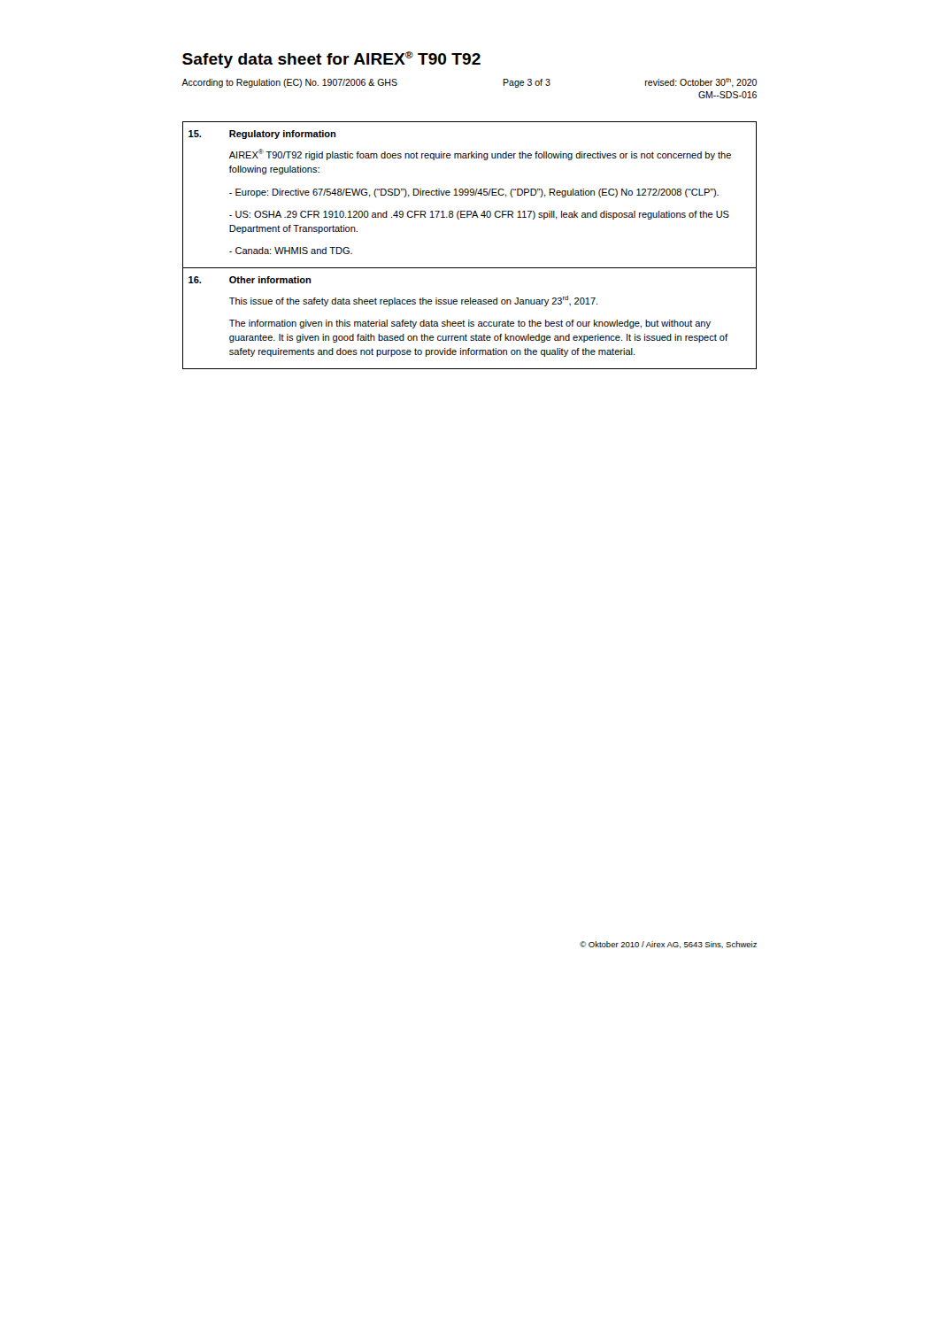Safety data sheet for AIREX® T90 T92
According to Regulation (EC) No. 1907/2006 & GHS
Page 3 of 3
revised: October 30th, 2020
GM--SDS-016
| 15. | Regulatory information AIREX ® T90/T92 rigid plastic foam does not require marking under the following directives or is not concerned by the following regulations: - Europe: Directive 67/548/EWG, (“DSD”), Directive 1999/45/EC, (“DPD”), Regulation (EC) No 1272/2008 (“CLP”). - US: OSHA .29 CFR 1910.1200 and .49 CFR 171.8 (EPA 40 CFR 117) spill, leak and disposal regulations of the US Department of Transportation. - Canada: WHMIS and TDG. |
| 16. | Other information This issue of the safety data sheet replaces the issue released on January 23 rd , 2017. The information given in this material safety data sheet is accurate to the best of our knowledge, but without any guarantee. It is given in good faith based on the current state of knowledge and experience. It is issued in respect of safety requirements and does not purpose to provide information on the quality of the material. |
© Oktober 2010 / Airex AG, 5643 Sins, Schweiz